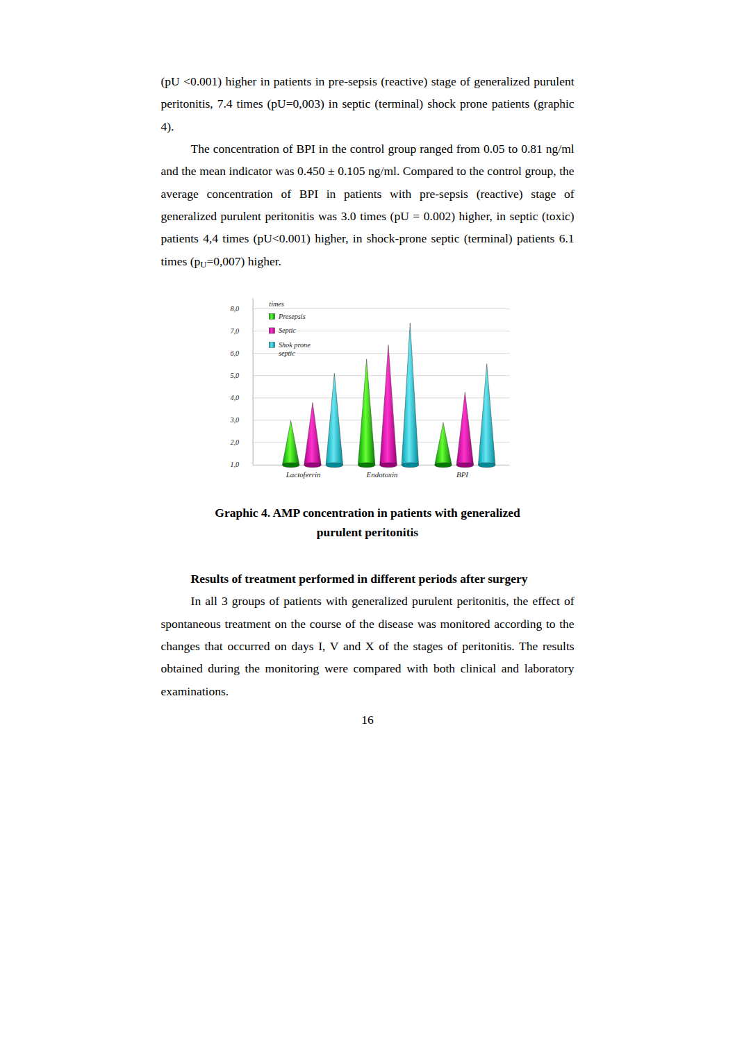(pU <0.001) higher in patients in pre-sepsis (reactive) stage of generalized purulent peritonitis, 7.4 times (pU=0,003) in septic (terminal) shock prone patients (graphic 4).
The concentration of BPI in the control group ranged from 0.05 to 0.81 ng/ml and the mean indicator was 0.450 ± 0.105 ng/ml. Compared to the control group, the average concentration of BPI in patients with pre-sepsis (reactive) stage of generalized purulent peritonitis was 3.0 times (pU = 0.002) higher, in septic (toxic) patients 4,4 times (pU<0.001) higher, in shock-prone septic (terminal) patients 6.1 times (pU=0,007) higher.
Graphic 4. AMP concentration in patients with generalized purulent peritonitis
Results of treatment performed in different periods after surgery
In all 3 groups of patients with generalized purulent peritonitis, the effect of spontaneous treatment on the course of the disease was monitored according to the changes that occurred on days I, V and X of the stages of peritonitis. The results obtained during the monitoring were compared with both clinical and laboratory examinations.
16